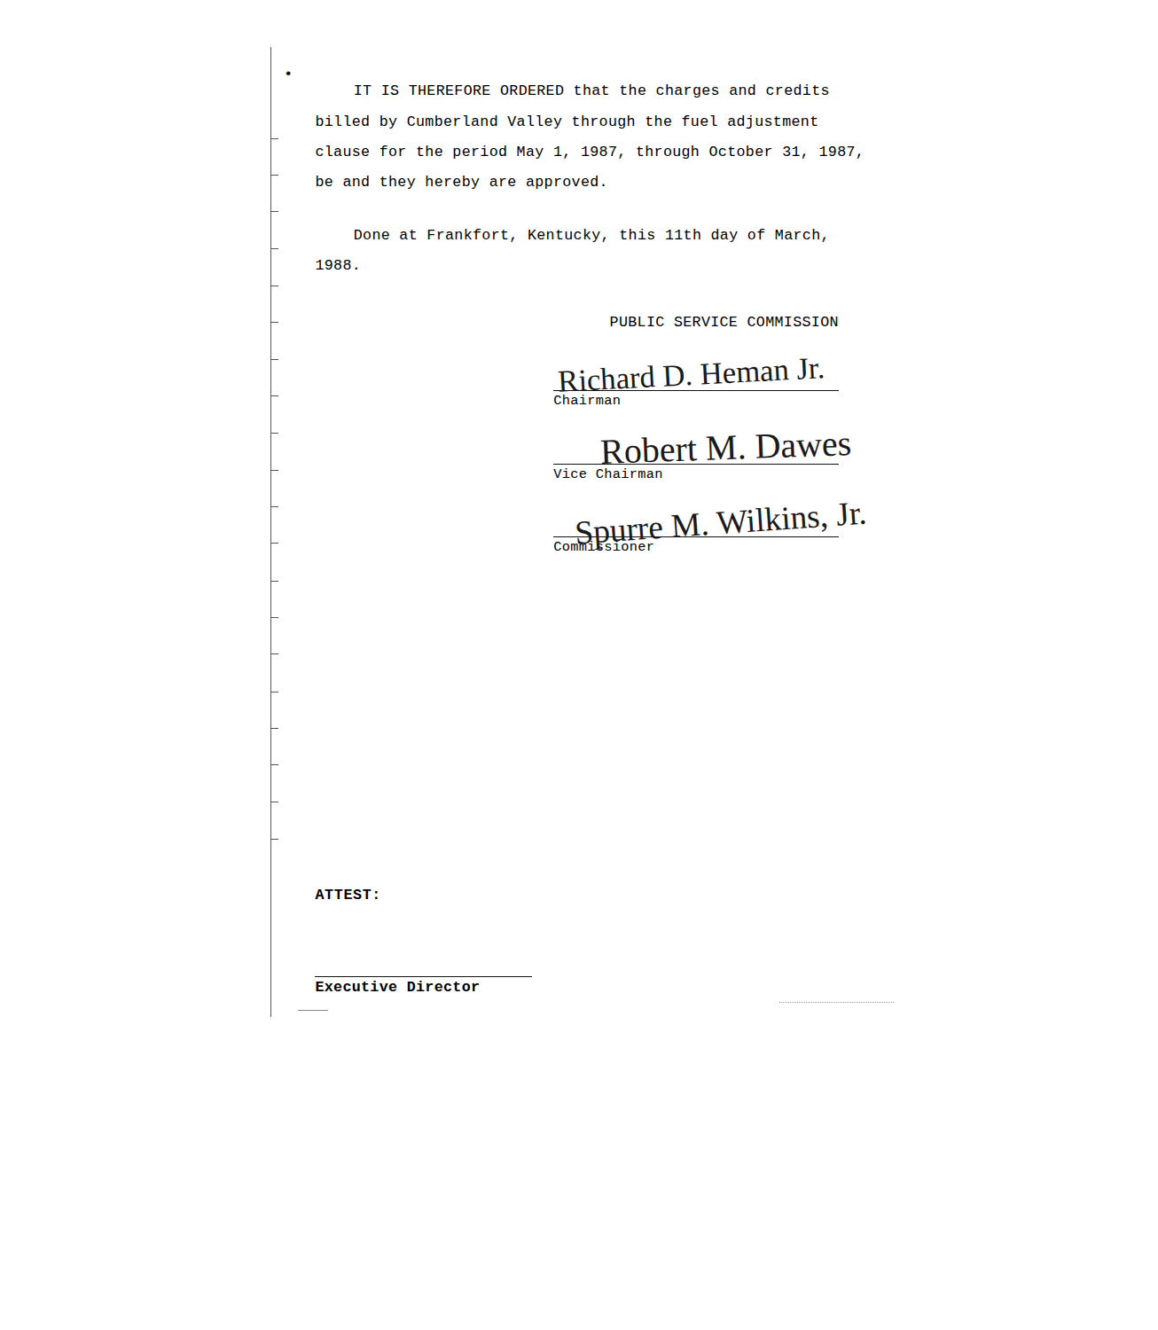•
IT IS THEREFORE ORDERED that the charges and credits billed by Cumberland Valley through the fuel adjustment clause for the period May 1, 1987, through October 31, 1987, be and they hereby are approved.
Done at Frankfort, Kentucky, this 11th day of March, 1988.
PUBLIC SERVICE COMMISSION
Richard D. Heman Jr.
Chairman
Robert M. Dawes
Vice Chairman
Spurre M. Wilkins, Jr.
Commissioner
ATTEST:
Executive Director